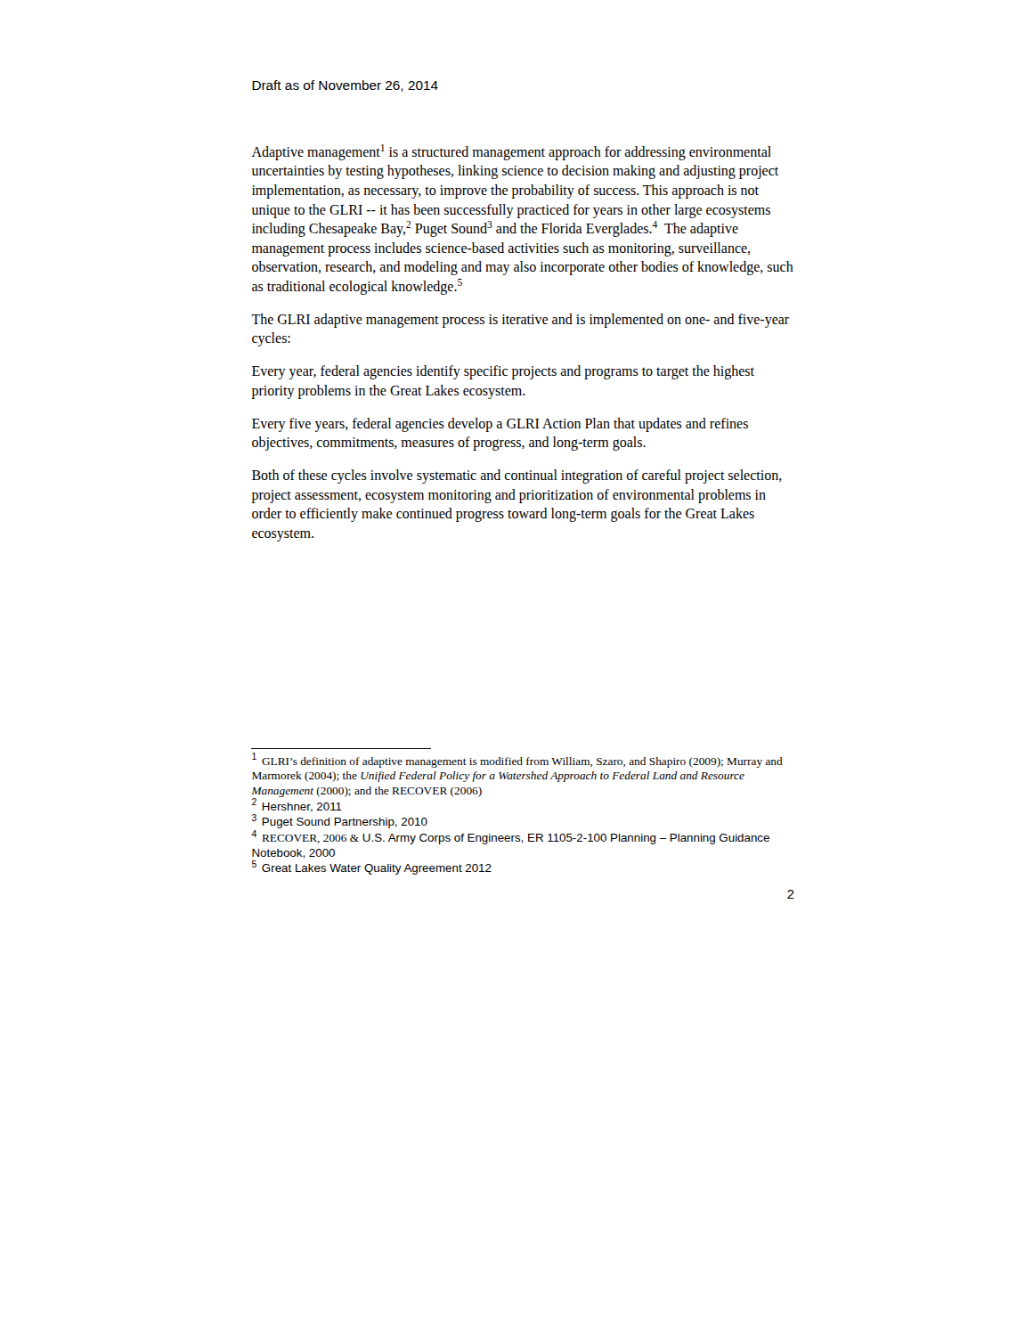Draft as of November 26, 2014
Adaptive management1 is a structured management approach for addressing environmental uncertainties by testing hypotheses, linking science to decision making and adjusting project implementation, as necessary, to improve the probability of success. This approach is not unique to the GLRI -- it has been successfully practiced for years in other large ecosystems including Chesapeake Bay,2 Puget Sound3 and the Florida Everglades.4 The adaptive management process includes science-based activities such as monitoring, surveillance, observation, research, and modeling and may also incorporate other bodies of knowledge, such as traditional ecological knowledge.5
The GLRI adaptive management process is iterative and is implemented on one- and five-year cycles:
Every year, federal agencies identify specific projects and programs to target the highest priority problems in the Great Lakes ecosystem.
Every five years, federal agencies develop a GLRI Action Plan that updates and refines objectives, commitments, measures of progress, and long-term goals.
Both of these cycles involve systematic and continual integration of careful project selection, project assessment, ecosystem monitoring and prioritization of environmental problems in order to efficiently make continued progress toward long-term goals for the Great Lakes ecosystem.
1 GLRI’s definition of adaptive management is modified from William, Szaro, and Shapiro (2009); Murray and Marmorek (2004); the Unified Federal Policy for a Watershed Approach to Federal Land and Resource Management (2000); and the RECOVER (2006)
2 Hershner, 2011
3 Puget Sound Partnership, 2010
4 RECOVER, 2006 & U.S. Army Corps of Engineers, ER 1105-2-100 Planning – Planning Guidance Notebook, 2000
5 Great Lakes Water Quality Agreement 2012
2